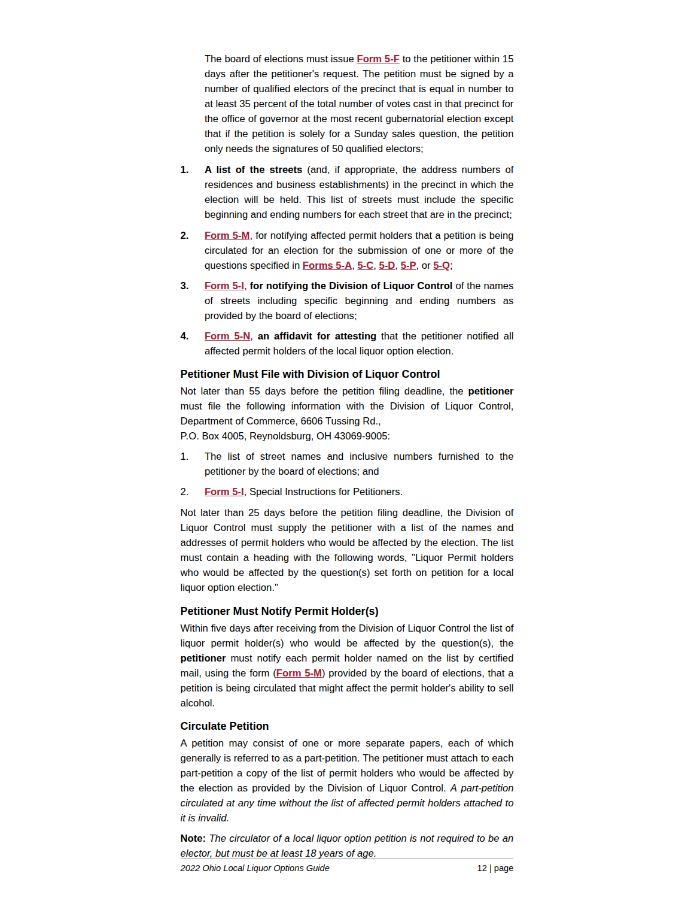The board of elections must issue Form 5-F to the petitioner within 15 days after the petitioner's request. The petition must be signed by a number of qualified electors of the precinct that is equal in number to at least 35 percent of the total number of votes cast in that precinct for the office of governor at the most recent gubernatorial election except that if the petition is solely for a Sunday sales question, the petition only needs the signatures of 50 qualified electors;
A list of the streets (and, if appropriate, the address numbers of residences and business establishments) in the precinct in which the election will be held. This list of streets must include the specific beginning and ending numbers for each street that are in the precinct;
Form 5-M, for notifying affected permit holders that a petition is being circulated for an election for the submission of one or more of the questions specified in Forms 5-A, 5-C, 5-D, 5-P, or 5-Q;
Form 5-I, for notifying the Division of Liquor Control of the names of streets including specific beginning and ending numbers as provided by the board of elections;
Form 5-N, an affidavit for attesting that the petitioner notified all affected permit holders of the local liquor option election.
Petitioner Must File with Division of Liquor Control
Not later than 55 days before the petition filing deadline, the petitioner must file the following information with the Division of Liquor Control, Department of Commerce, 6606 Tussing Rd.,
P.O. Box 4005, Reynoldsburg, OH 43069-9005:
The list of street names and inclusive numbers furnished to the petitioner by the board of elections; and
Form 5-I, Special Instructions for Petitioners.
Not later than 25 days before the petition filing deadline, the Division of Liquor Control must supply the petitioner with a list of the names and addresses of permit holders who would be affected by the election. The list must contain a heading with the following words, "Liquor Permit holders who would be affected by the question(s) set forth on petition for a local liquor option election."
Petitioner Must Notify Permit Holder(s)
Within five days after receiving from the Division of Liquor Control the list of liquor permit holder(s) who would be affected by the question(s), the petitioner must notify each permit holder named on the list by certified mail, using the form (Form 5-M) provided by the board of elections, that a petition is being circulated that might affect the permit holder's ability to sell alcohol.
Circulate Petition
A petition may consist of one or more separate papers, each of which generally is referred to as a part-petition. The petitioner must attach to each part-petition a copy of the list of permit holders who would be affected by the election as provided by the Division of Liquor Control. A part-petition circulated at any time without the list of affected permit holders attached to it is invalid.
Note: The circulator of a local liquor option petition is not required to be an elector, but must be at least 18 years of age.
2022 Ohio Local Liquor Options Guide 12 | page